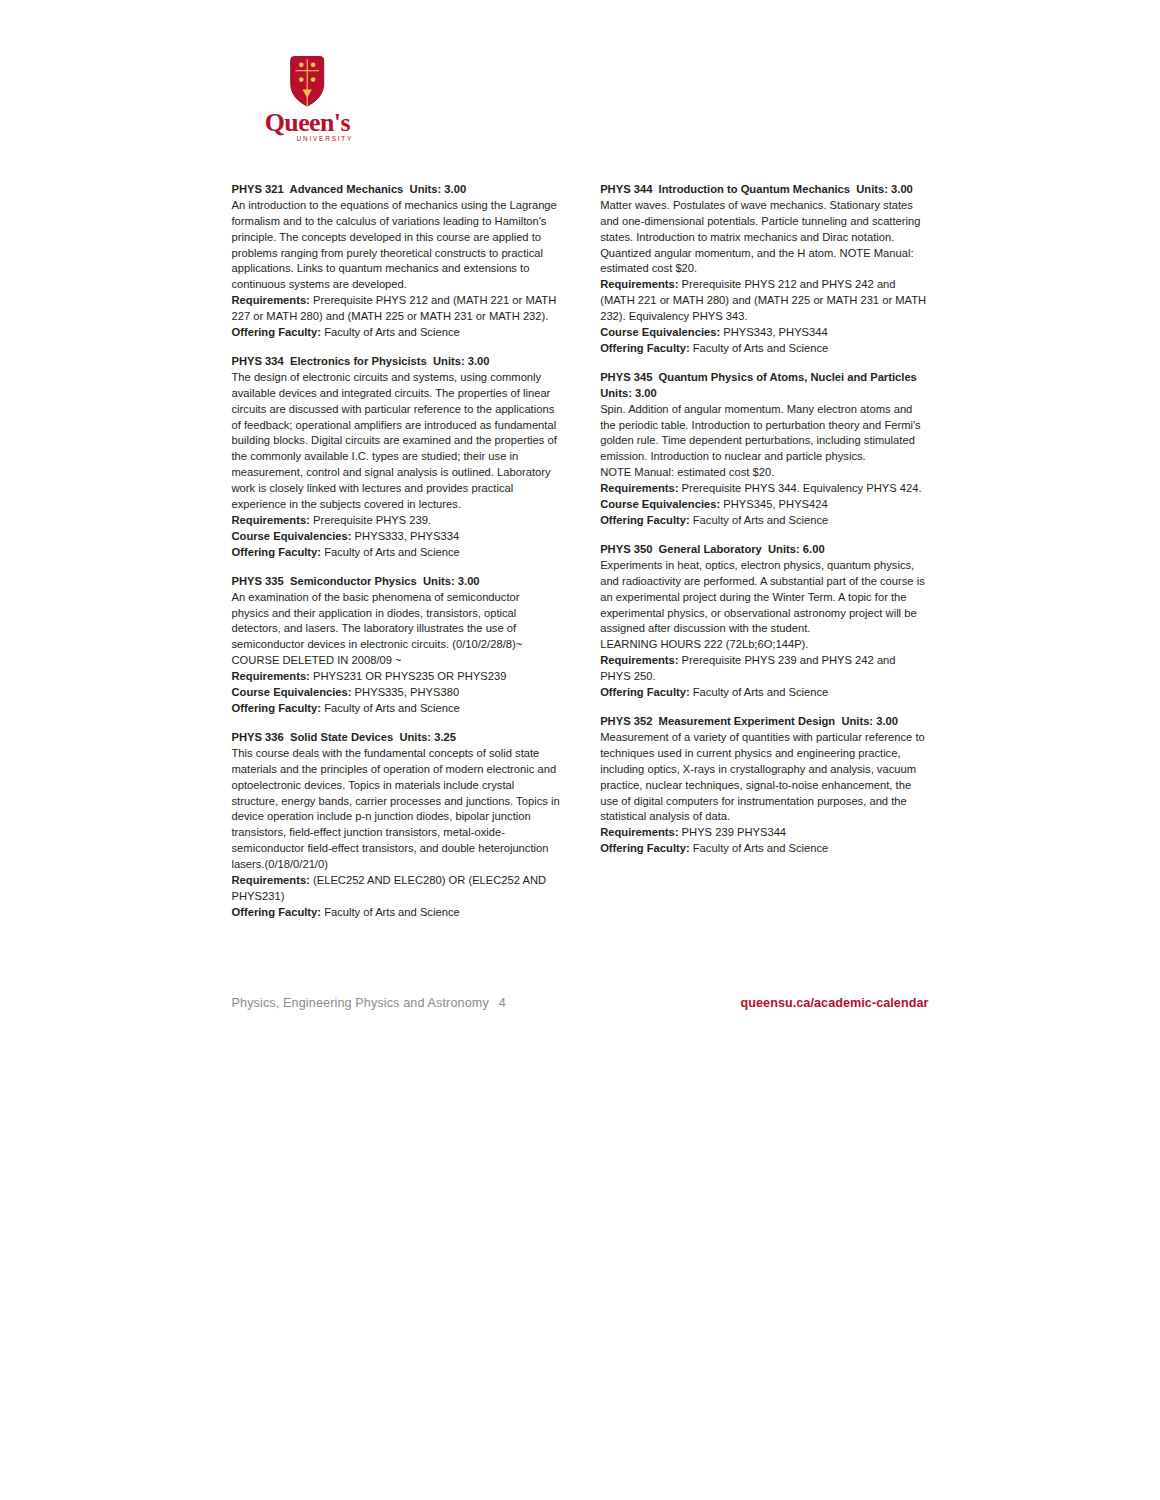Queen's UNIVERSITY
PHYS 321 Advanced Mechanics Units: 3.00
An introduction to the equations of mechanics using the Lagrange formalism and to the calculus of variations leading to Hamilton's principle. The concepts developed in this course are applied to problems ranging from purely theoretical constructs to practical applications. Links to quantum mechanics and extensions to continuous systems are developed.
Requirements: Prerequisite PHYS 212 and (MATH 221 or MATH 227 or MATH 280) and (MATH 225 or MATH 231 or MATH 232).
Offering Faculty: Faculty of Arts and Science
PHYS 334 Electronics for Physicists Units: 3.00
The design of electronic circuits and systems, using commonly available devices and integrated circuits. The properties of linear circuits are discussed with particular reference to the applications of feedback; operational amplifiers are introduced as fundamental building blocks. Digital circuits are examined and the properties of the commonly available I.C. types are studied; their use in measurement, control and signal analysis is outlined. Laboratory work is closely linked with lectures and provides practical experience in the subjects covered in lectures.
Requirements: Prerequisite PHYS 239.
Course Equivalencies: PHYS333, PHYS334
Offering Faculty: Faculty of Arts and Science
PHYS 335 Semiconductor Physics Units: 3.00
An examination of the basic phenomena of semiconductor physics and their application in diodes, transistors, optical detectors, and lasers. The laboratory illustrates the use of semiconductor devices in electronic circuits. (0/10/2/28/8)~ COURSE DELETED IN 2008/09 ~
Requirements: PHYS231 OR PHYS235 OR PHYS239
Course Equivalencies: PHYS335, PHYS380
Offering Faculty: Faculty of Arts and Science
PHYS 336 Solid State Devices Units: 3.25
This course deals with the fundamental concepts of solid state materials and the principles of operation of modern electronic and optoelectronic devices. Topics in materials include crystal structure, energy bands, carrier processes and junctions. Topics in device operation include p-n junction diodes, bipolar junction transistors, field-effect junction transistors, metal-oxide-semiconductor field-effect transistors, and double heterojunction lasers.(0/18/0/21/0)
Requirements: (ELEC252 AND ELEC280) OR (ELEC252 AND PHYS231)
Offering Faculty: Faculty of Arts and Science
PHYS 344 Introduction to Quantum Mechanics Units: 3.00
Matter waves. Postulates of wave mechanics. Stationary states and one-dimensional potentials. Particle tunneling and scattering states. Introduction to matrix mechanics and Dirac notation. Quantized angular momentum, and the H atom. NOTE Manual: estimated cost $20.
Requirements: Prerequisite PHYS 212 and PHYS 242 and (MATH 221 or MATH 280) and (MATH 225 or MATH 231 or MATH 232). Equivalency PHYS 343.
Course Equivalencies: PHYS343, PHYS344
Offering Faculty: Faculty of Arts and Science
PHYS 345 Quantum Physics of Atoms, Nuclei and Particles Units: 3.00
Spin. Addition of angular momentum. Many electron atoms and the periodic table. Introduction to perturbation theory and Fermi's golden rule. Time dependent perturbations, including stimulated emission. Introduction to nuclear and particle physics.
NOTE Manual: estimated cost $20.
Requirements: Prerequisite PHYS 344. Equivalency PHYS 424.
Course Equivalencies: PHYS345, PHYS424
Offering Faculty: Faculty of Arts and Science
PHYS 350 General Laboratory Units: 6.00
Experiments in heat, optics, electron physics, quantum physics, and radioactivity are performed. A substantial part of the course is an experimental project during the Winter Term. A topic for the experimental physics, or observational astronomy project will be assigned after discussion with the student.
LEARNING HOURS 222 (72Lb;6O;144P).
Requirements: Prerequisite PHYS 239 and PHYS 242 and PHYS 250.
Offering Faculty: Faculty of Arts and Science
PHYS 352 Measurement Experiment Design Units: 3.00
Measurement of a variety of quantities with particular reference to techniques used in current physics and engineering practice, including optics, X-rays in crystallography and analysis, vacuum practice, nuclear techniques, signal-to-noise enhancement, the use of digital computers for instrumentation purposes, and the statistical analysis of data.
Requirements: PHYS 239 PHYS344
Offering Faculty: Faculty of Arts and Science
Physics, Engineering Physics and Astronomy4
queensu.ca/academic-calendar